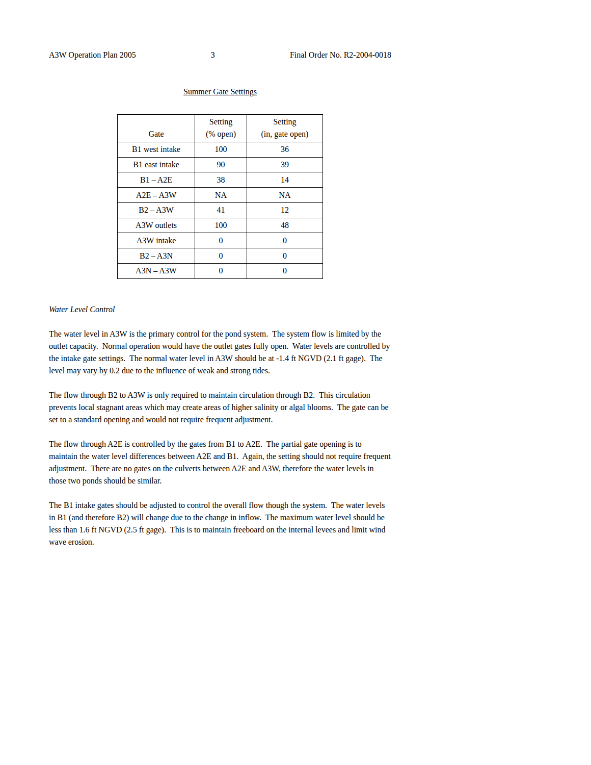A3W Operation Plan 2005 3 Final Order No. R2-2004-0018
Summer Gate Settings
| Gate | Setting (% open) | Setting (in, gate open) |
| --- | --- | --- |
| B1 west intake | 100 | 36 |
| B1 east intake | 90 | 39 |
| B1 – A2E | 38 | 14 |
| A2E – A3W | NA | NA |
| B2 – A3W | 41 | 12 |
| A3W outlets | 100 | 48 |
| A3W intake | 0 | 0 |
| B2 – A3N | 0 | 0 |
| A3N – A3W | 0 | 0 |
Water Level Control
The water level in A3W is the primary control for the pond system. The system flow is limited by the outlet capacity. Normal operation would have the outlet gates fully open. Water levels are controlled by the intake gate settings. The normal water level in A3W should be at -1.4 ft NGVD (2.1 ft gage). The level may vary by 0.2 due to the influence of weak and strong tides.
The flow through B2 to A3W is only required to maintain circulation through B2. This circulation prevents local stagnant areas which may create areas of higher salinity or algal blooms. The gate can be set to a standard opening and would not require frequent adjustment.
The flow through A2E is controlled by the gates from B1 to A2E. The partial gate opening is to maintain the water level differences between A2E and B1. Again, the setting should not require frequent adjustment. There are no gates on the culverts between A2E and A3W, therefore the water levels in those two ponds should be similar.
The B1 intake gates should be adjusted to control the overall flow though the system. The water levels in B1 (and therefore B2) will change due to the change in inflow. The maximum water level should be less than 1.6 ft NGVD (2.5 ft gage). This is to maintain freeboard on the internal levees and limit wind wave erosion.